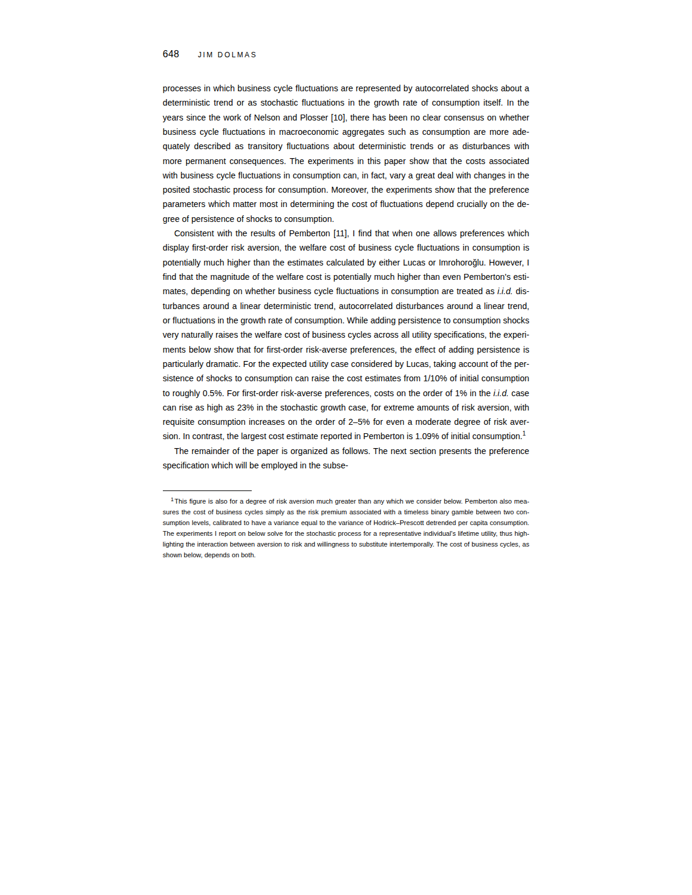648 JIM DOLMAS
processes in which business cycle fluctuations are represented by autocorrelated shocks about a deterministic trend or as stochastic fluctuations in the growth rate of consumption itself. In the years since the work of Nelson and Plosser [10], there has been no clear consensus on whether business cycle fluctuations in macroeconomic aggregates such as consumption are more adequately described as transitory fluctuations about deterministic trends or as disturbances with more permanent consequences. The experiments in this paper show that the costs associated with business cycle fluctuations in consumption can, in fact, vary a great deal with changes in the posited stochastic process for consumption. Moreover, the experiments show that the preference parameters which matter most in determining the cost of fluctuations depend crucially on the degree of persistence of shocks to consumption.
Consistent with the results of Pemberton [11], I find that when one allows preferences which display first-order risk aversion, the welfare cost of business cycle fluctuations in consumption is potentially much higher than the estimates calculated by either Lucas or Imrohoroğlu. However, I find that the magnitude of the welfare cost is potentially much higher than even Pemberton's estimates, depending on whether business cycle fluctuations in consumption are treated as i.i.d. disturbances around a linear deterministic trend, autocorrelated disturbances around a linear trend, or fluctuations in the growth rate of consumption. While adding persistence to consumption shocks very naturally raises the welfare cost of business cycles across all utility specifications, the experiments below show that for first-order risk-averse preferences, the effect of adding persistence is particularly dramatic. For the expected utility case considered by Lucas, taking account of the persistence of shocks to consumption can raise the cost estimates from 1/10% of initial consumption to roughly 0.5%. For first-order risk-averse preferences, costs on the order of 1% in the i.i.d. case can rise as high as 23% in the stochastic growth case, for extreme amounts of risk aversion, with requisite consumption increases on the order of 2–5% for even a moderate degree of risk aversion. In contrast, the largest cost estimate reported in Pemberton is 1.09% of initial consumption.1
The remainder of the paper is organized as follows. The next section presents the preference specification which will be employed in the subse-
1 This figure is also for a degree of risk aversion much greater than any which we consider below. Pemberton also measures the cost of business cycles simply as the risk premium associated with a timeless binary gamble between two consumption levels, calibrated to have a variance equal to the variance of Hodrick–Prescott detrended per capita consumption. The experiments I report on below solve for the stochastic process for a representative individual's lifetime utility, thus highlighting the interaction between aversion to risk and willingness to substitute intertemporally. The cost of business cycles, as shown below, depends on both.